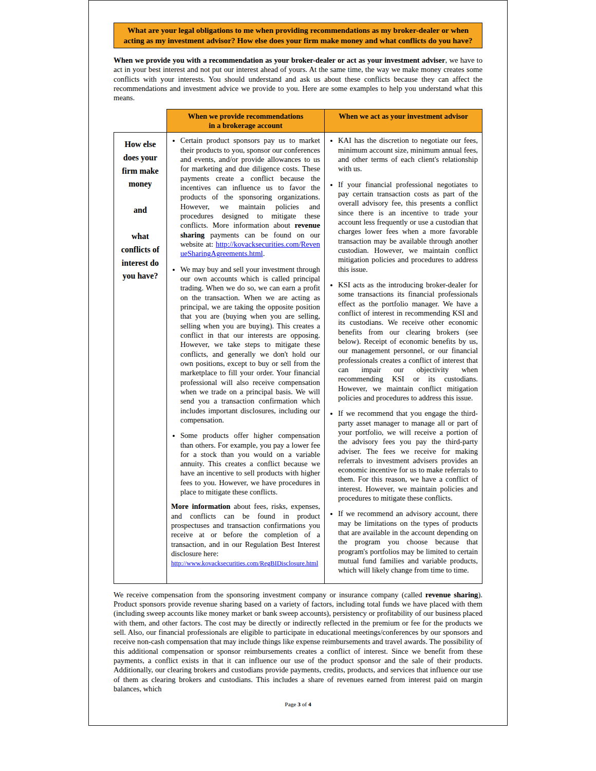What are your legal obligations to me when providing recommendations as my broker-dealer or when acting as my investment advisor? How else does your firm make money and what conflicts do you have?
When we provide you with a recommendation as your broker-dealer or act as your investment adviser, we have to act in your best interest and not put our interest ahead of yours. At the same time, the way we make money creates some conflicts with your interests. You should understand and ask us about these conflicts because they can affect the recommendations and investment advice we provide to you. Here are some examples to help you understand what this means.
| | When we provide recommendations in a brokerage account | When we act as your investment advisor |
| How else does your firm make money and what conflicts of interest do you have? | Certain product sponsors pay us to market their products to you, sponsor our conferences and events, and/or provide allowances to us for marketing and due diligence costs. These payments create a conflict because the incentives can influence us to favor the products of the sponsoring organizations. However, we maintain policies and procedures designed to mitigate these conflicts. More information about revenue sharing payments can be found on our website at: http://kovacksecurities.com/RevenueSharingAgreements.html . We may buy and sell your investment through our own accounts which is called principal trading. When we do so, we can earn a profit on the transaction. When we are acting as principal, we are taking the opposite position that you are (buying when you are selling, selling when you are buying). This creates a conflict in that our interests are opposing. However, we take steps to mitigate these conflicts, and generally we don't hold our own positions, except to buy or sell from the marketplace to fill your order. Your financial professional will also receive compensation when we trade on a principal basis. We will send you a transaction confirmation which includes important disclosures, including our compensation. Some products offer higher compensation than others. For example, you pay a lower fee for a stock than you would on a variable annuity. This creates a conflict because we have an incentive to sell products with higher fees to you. However, we have procedures in place to mitigate these conflicts. More information about fees, risks, expenses, and conflicts can be found in product prospectuses and transaction confirmations you receive at or before the completion of a transaction, and in our Regulation Best Interest disclosure here: http://www.kovacksecurities.com/RegBIDisclosure.html | KAI has the discretion to negotiate our fees, minimum account size, minimum annual fees, and other terms of each client's relationship with us. If your financial professional negotiates to pay certain transaction costs as part of the overall advisory fee, this presents a conflict since there is an incentive to trade your account less frequently or use a custodian that charges lower fees when a more favorable transaction may be available through another custodian. However, we maintain conflict mitigation policies and procedures to address this issue. KSI acts as the introducing broker-dealer for some transactions its financial professionals effect as the portfolio manager. We have a conflict of interest in recommending KSI and its custodians. We receive other economic benefits from our clearing brokers (see below). Receipt of economic benefits by us, our management personnel, or our financial professionals creates a conflict of interest that can impair our objectivity when recommending KSI or its custodians. However, we maintain conflict mitigation policies and procedures to address this issue. If we recommend that you engage the third-party asset manager to manage all or part of your portfolio, we will receive a portion of the advisory fees you pay the third-party adviser. The fees we receive for making referrals to investment advisers provides an economic incentive for us to make referrals to them. For this reason, we have a conflict of interest. However, we maintain policies and procedures to mitigate these conflicts. If we recommend an advisory account, there may be limitations on the types of products that are available in the account depending on the program you choose because that program's portfolios may be limited to certain mutual fund families and variable products, which will likely change from time to time. |
We receive compensation from the sponsoring investment company or insurance company (called revenue sharing). Product sponsors provide revenue sharing based on a variety of factors, including total funds we have placed with them (including sweep accounts like money market or bank sweep accounts), persistency or profitability of our business placed with them, and other factors. The cost may be directly or indirectly reflected in the premium or fee for the products we sell. Also, our financial professionals are eligible to participate in educational meetings/conferences by our sponsors and receive non-cash compensation that may include things like expense reimbursements and travel awards. The possibility of this additional compensation or sponsor reimbursements creates a conflict of interest. Since we benefit from these payments, a conflict exists in that it can influence our use of the product sponsor and the sale of their products. Additionally, our clearing brokers and custodians provide payments, credits, products, and services that influence our use of them as clearing brokers and custodians. This includes a share of revenues earned from interest paid on margin balances, which
Page 3 of 4